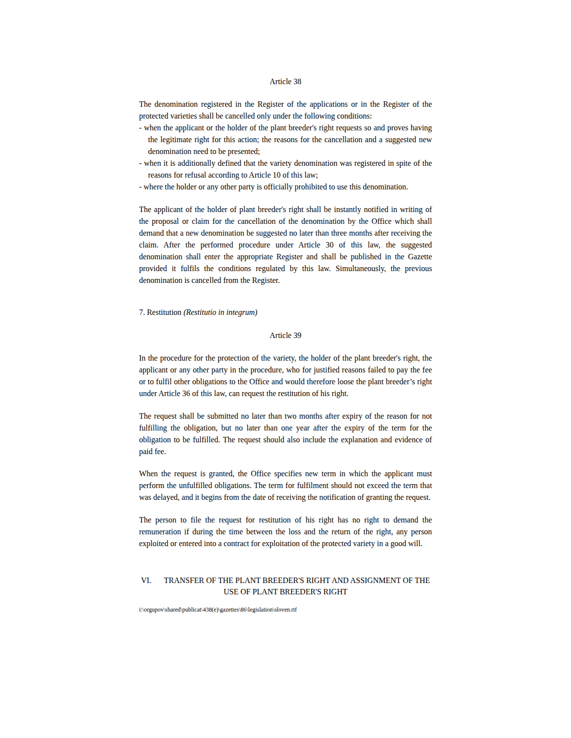Article 38
The denomination registered in the Register of the applications or in the Register of the protected varieties shall be cancelled only under the following conditions:
when the applicant or the holder of the plant breeder's right requests so and proves having the legitimate right for this action; the reasons for the cancellation and a suggested new denomination need to be presented;
when it is additionally defined that the variety denomination was registered in spite of the reasons for refusal according to Article 10 of this law;
where the holder or any other party is officially prohibited to use this denomination.
The applicant of the holder of plant breeder's right shall be instantly notified in writing of the proposal or claim for the cancellation of the denomination by the Office which shall demand that a new denomination be suggested no later than three months after receiving the claim. After the performed procedure under Article 30 of this law, the suggested denomination shall enter the appropriate Register and shall be published in the Gazette provided it fulfils the conditions regulated by this law. Simultaneously, the previous denomination is cancelled from the Register.
7. Restitution (Restitutio in integrum)
Article 39
In the procedure for the protection of the variety, the holder of the plant breeder's right, the applicant or any other party in the procedure, who for justified reasons failed to pay the fee or to fulfil other obligations to the Office and would therefore loose the plant breeder’s right under Article 36 of this law, can request the restitution of his right.
The request shall be submitted no later than two months after expiry of the reason for not fulfilling the obligation, but no later than one year after the expiry of the term for the obligation to be fulfilled. The request should also include the explanation and evidence of paid fee.
When the request is granted, the Office specifies new term in which the applicant must perform the unfulfilled obligations. The term for fulfilment should not exceed the term that was delayed, and it begins from the date of receiving the notification of granting the request.
The person to file the request for restitution of his right has no right to demand the remuneration if during the time between the loss and the return of the right, any person exploited or entered into a contract for exploitation of the protected variety in a good will.
VI. TRANSFER OF THE PLANT BREEDER'S RIGHT AND ASSIGNMENT OF THE USE OF PLANT BREEDER'S RIGHT
i:\orgupov\shared\publicat\438(e)\gazettes\86\legislation\sloven.rtf